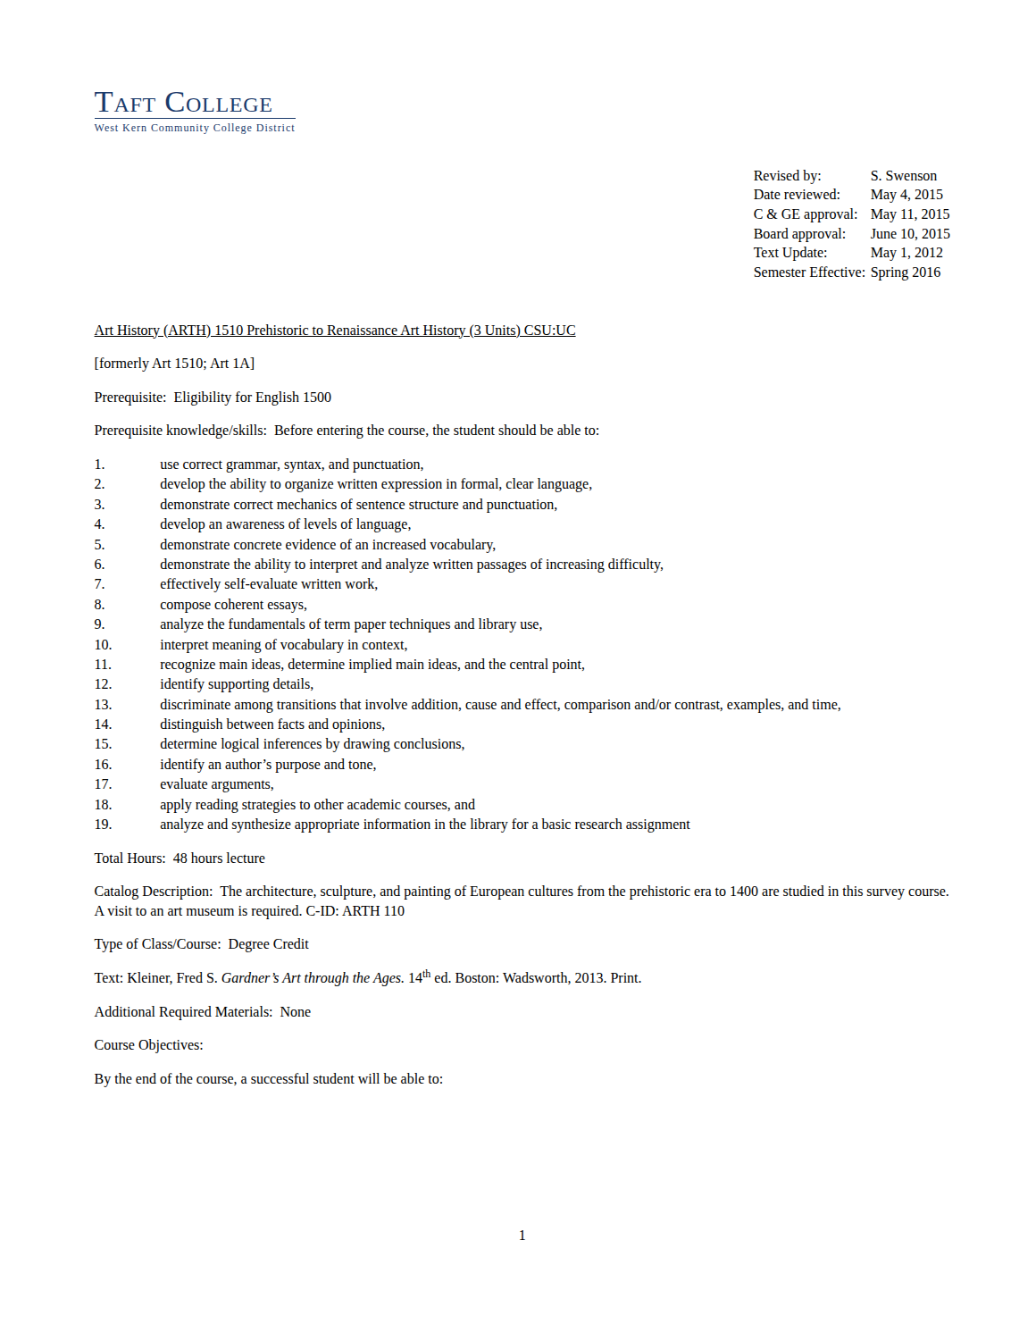Taft College
West Kern Community College District
| Revised by: | S. Swenson |
| Date reviewed: | May 4, 2015 |
| C & GE approval: | May 11, 2015 |
| Board approval: | June 10, 2015 |
| Text Update: | May 1, 2012 |
| Semester Effective: | Spring 2016 |
Art History (ARTH) 1510 Prehistoric to Renaissance Art History (3 Units) CSU:UC
[formerly Art 1510; Art 1A]
Prerequisite: Eligibility for English 1500
Prerequisite knowledge/skills: Before entering the course, the student should be able to:
use correct grammar, syntax, and punctuation,
develop the ability to organize written expression in formal, clear language,
demonstrate correct mechanics of sentence structure and punctuation,
develop an awareness of levels of language,
demonstrate concrete evidence of an increased vocabulary,
demonstrate the ability to interpret and analyze written passages of increasing difficulty,
effectively self-evaluate written work,
compose coherent essays,
analyze the fundamentals of term paper techniques and library use,
interpret meaning of vocabulary in context,
recognize main ideas, determine implied main ideas, and the central point,
identify supporting details,
discriminate among transitions that involve addition, cause and effect, comparison and/or contrast, examples, and time,
distinguish between facts and opinions,
determine logical inferences by drawing conclusions,
identify an author’s purpose and tone,
evaluate arguments,
apply reading strategies to other academic courses, and
analyze and synthesize appropriate information in the library for a basic research assignment
Total Hours: 48 hours lecture
Catalog Description: The architecture, sculpture, and painting of European cultures from the prehistoric era to 1400 are studied in this survey course. A visit to an art museum is required. C-ID: ARTH 110
Type of Class/Course: Degree Credit
Text: Kleiner, Fred S. Gardner’s Art through the Ages. 14th ed. Boston: Wadsworth, 2013. Print.
Additional Required Materials: None
Course Objectives:
By the end of the course, a successful student will be able to:
1